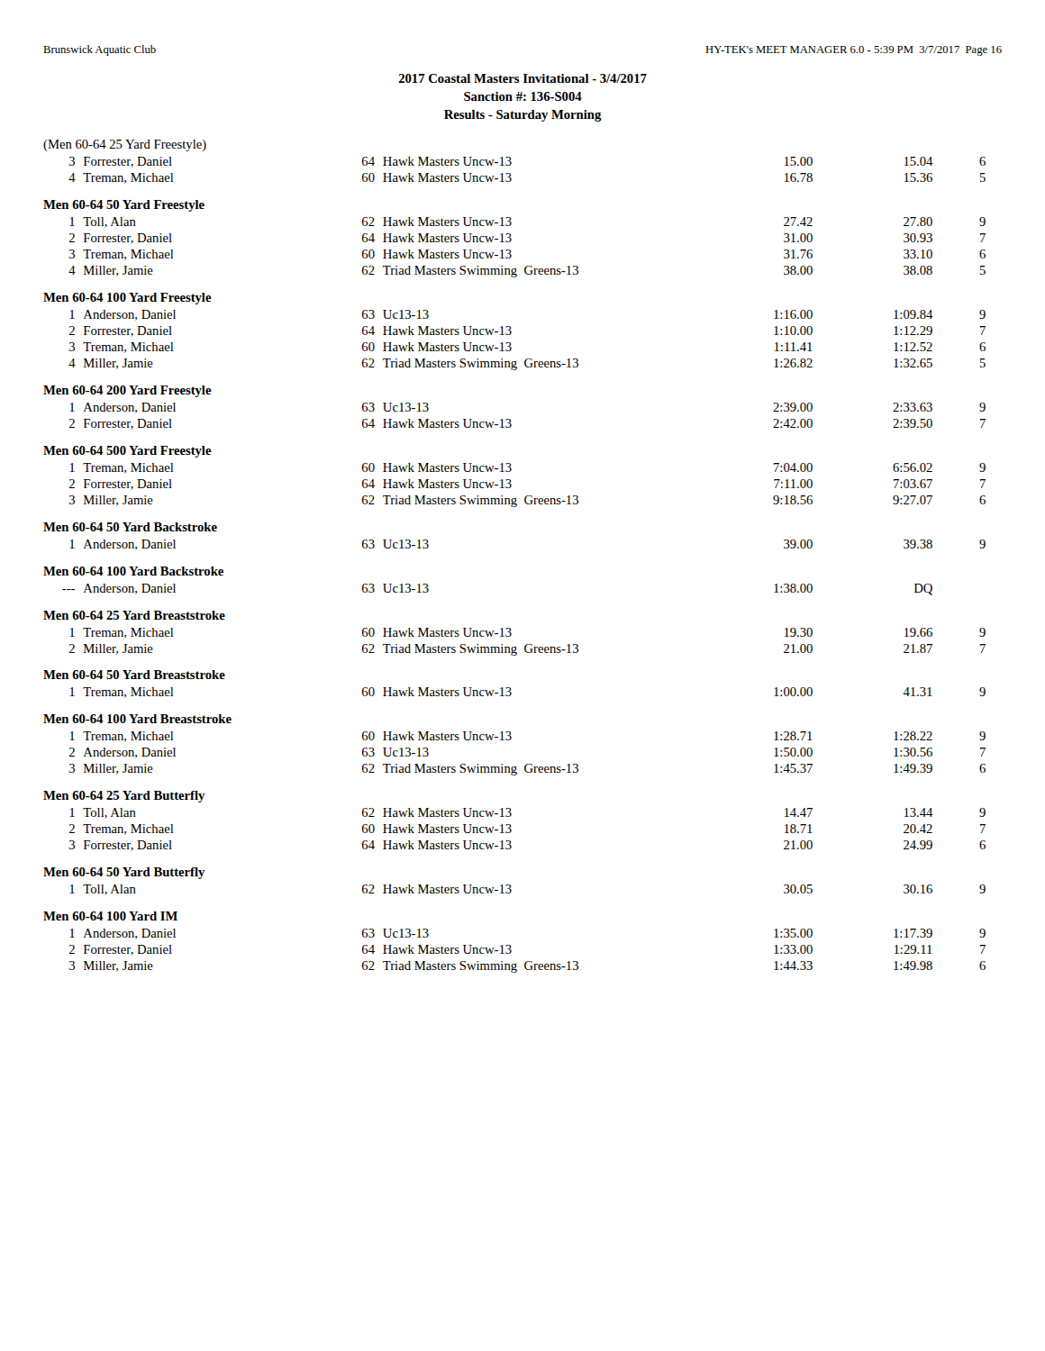Brunswick Aquatic Club HY-TEK's MEET MANAGER 6.0 - 5:39 PM 3/7/2017 Page 16
2017 Coastal Masters Invitational - 3/4/2017
Sanction #: 136-S004
Results - Saturday Morning
| (Men 60-64 25 Yard Freestyle) |
| 3 | Forrester, Daniel | 64 | Hawk Masters Uncw-13 | 15.00 | 15.04 | 6 |
| 4 | Treman, Michael | 60 | Hawk Masters Uncw-13 | 16.78 | 15.36 | 5 |
| Men 60-64 50 Yard Freestyle |
| 1 | Toll, Alan | 62 | Hawk Masters Uncw-13 | 27.42 | 27.80 | 9 |
| 2 | Forrester, Daniel | 64 | Hawk Masters Uncw-13 | 31.00 | 30.93 | 7 |
| 3 | Treman, Michael | 60 | Hawk Masters Uncw-13 | 31.76 | 33.10 | 6 |
| 4 | Miller, Jamie | 62 | Triad Masters Swimming Greens-13 | 38.00 | 38.08 | 5 |
| Men 60-64 100 Yard Freestyle |
| 1 | Anderson, Daniel | 63 | Uc13-13 | 1:16.00 | 1:09.84 | 9 |
| 2 | Forrester, Daniel | 64 | Hawk Masters Uncw-13 | 1:10.00 | 1:12.29 | 7 |
| 3 | Treman, Michael | 60 | Hawk Masters Uncw-13 | 1:11.41 | 1:12.52 | 6 |
| 4 | Miller, Jamie | 62 | Triad Masters Swimming Greens-13 | 1:26.82 | 1:32.65 | 5 |
| Men 60-64 200 Yard Freestyle |
| 1 | Anderson, Daniel | 63 | Uc13-13 | 2:39.00 | 2:33.63 | 9 |
| 2 | Forrester, Daniel | 64 | Hawk Masters Uncw-13 | 2:42.00 | 2:39.50 | 7 |
| Men 60-64 500 Yard Freestyle |
| 1 | Treman, Michael | 60 | Hawk Masters Uncw-13 | 7:04.00 | 6:56.02 | 9 |
| 2 | Forrester, Daniel | 64 | Hawk Masters Uncw-13 | 7:11.00 | 7:03.67 | 7 |
| 3 | Miller, Jamie | 62 | Triad Masters Swimming Greens-13 | 9:18.56 | 9:27.07 | 6 |
| Men 60-64 50 Yard Backstroke |
| 1 | Anderson, Daniel | 63 | Uc13-13 | 39.00 | 39.38 | 9 |
| Men 60-64 100 Yard Backstroke |
| --- | Anderson, Daniel | 63 | Uc13-13 | 1:38.00 | DQ | |
| Men 60-64 25 Yard Breaststroke |
| 1 | Treman, Michael | 60 | Hawk Masters Uncw-13 | 19.30 | 19.66 | 9 |
| 2 | Miller, Jamie | 62 | Triad Masters Swimming Greens-13 | 21.00 | 21.87 | 7 |
| Men 60-64 50 Yard Breaststroke |
| 1 | Treman, Michael | 60 | Hawk Masters Uncw-13 | 1:00.00 | 41.31 | 9 |
| Men 60-64 100 Yard Breaststroke |
| 1 | Treman, Michael | 60 | Hawk Masters Uncw-13 | 1:28.71 | 1:28.22 | 9 |
| 2 | Anderson, Daniel | 63 | Uc13-13 | 1:50.00 | 1:30.56 | 7 |
| 3 | Miller, Jamie | 62 | Triad Masters Swimming Greens-13 | 1:45.37 | 1:49.39 | 6 |
| Men 60-64 25 Yard Butterfly |
| 1 | Toll, Alan | 62 | Hawk Masters Uncw-13 | 14.47 | 13.44 | 9 |
| 2 | Treman, Michael | 60 | Hawk Masters Uncw-13 | 18.71 | 20.42 | 7 |
| 3 | Forrester, Daniel | 64 | Hawk Masters Uncw-13 | 21.00 | 24.99 | 6 |
| Men 60-64 50 Yard Butterfly |
| 1 | Toll, Alan | 62 | Hawk Masters Uncw-13 | 30.05 | 30.16 | 9 |
| Men 60-64 100 Yard IM |
| 1 | Anderson, Daniel | 63 | Uc13-13 | 1:35.00 | 1:17.39 | 9 |
| 2 | Forrester, Daniel | 64 | Hawk Masters Uncw-13 | 1:33.00 | 1:29.11 | 7 |
| 3 | Miller, Jamie | 62 | Triad Masters Swimming Greens-13 | 1:44.33 | 1:49.98 | 6 |